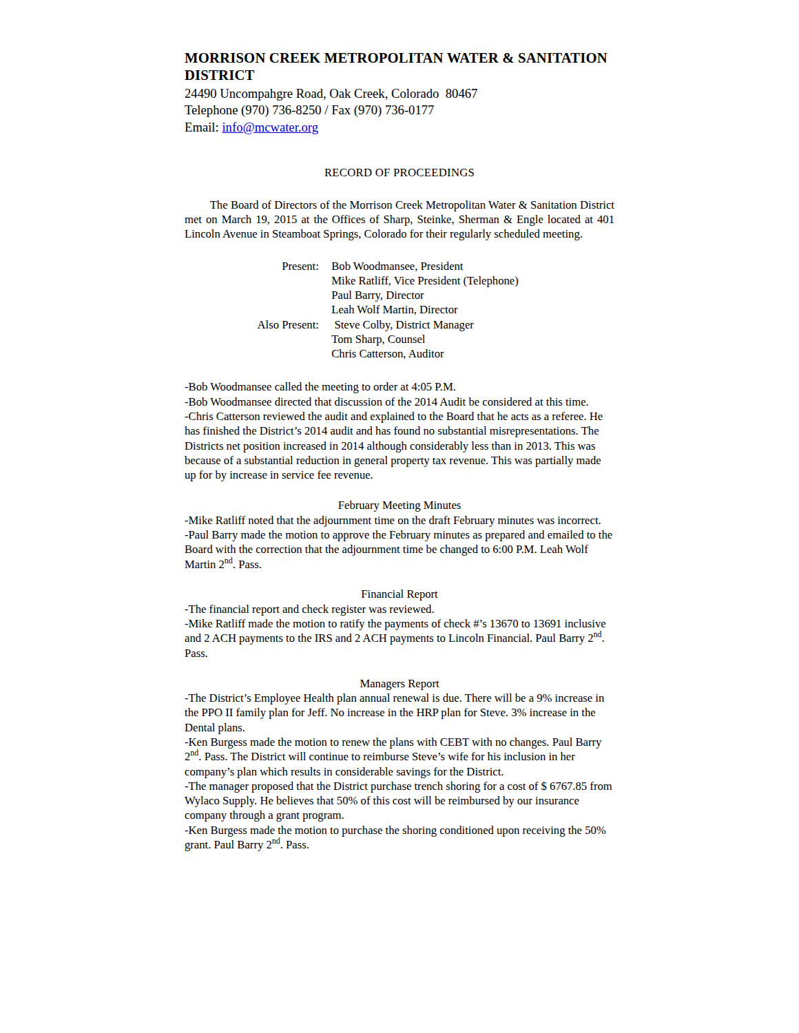MORRISON CREEK METROPOLITAN WATER & SANITATION DISTRICT
24490 Uncompahgre Road, Oak Creek, Colorado 80467
Telephone (970) 736-8250 / Fax (970) 736-0177
Email: info@mcwater.org
RECORD OF PROCEEDINGS
The Board of Directors of the Morrison Creek Metropolitan Water & Sanitation District met on March 19, 2015 at the Offices of Sharp, Steinke, Sherman & Engle located at 401 Lincoln Avenue in Steamboat Springs, Colorado for their regularly scheduled meeting.
| Present: | Bob Woodmansee, President |
| | Mike Ratliff, Vice President (Telephone) |
| | Paul Barry, Director |
| | Leah Wolf Martin, Director |
| Also Present: | Steve Colby, District Manager |
| | Tom Sharp, Counsel |
| | Chris Catterson, Auditor |
-Bob Woodmansee called the meeting to order at 4:05 P.M.
-Bob Woodmansee directed that discussion of the 2014 Audit be considered at this time.
-Chris Catterson reviewed the audit and explained to the Board that he acts as a referee. He has finished the District’s 2014 audit and has found no substantial misrepresentations. The Districts net position increased in 2014 although considerably less than in 2013. This was because of a substantial reduction in general property tax revenue. This was partially made up for by increase in service fee revenue.
February Meeting Minutes
-Mike Ratliff noted that the adjournment time on the draft February minutes was incorrect.
-Paul Barry made the motion to approve the February minutes as prepared and emailed to the Board with the correction that the adjournment time be changed to 6:00 P.M. Leah Wolf Martin 2nd. Pass.
Financial Report
-The financial report and check register was reviewed.
-Mike Ratliff made the motion to ratify the payments of check #’s 13670 to 13691 inclusive and 2 ACH payments to the IRS and 2 ACH payments to Lincoln Financial. Paul Barry 2nd. Pass.
Managers Report
-The District’s Employee Health plan annual renewal is due. There will be a 9% increase in the PPO II family plan for Jeff. No increase in the HRP plan for Steve. 3% increase in the Dental plans.
-Ken Burgess made the motion to renew the plans with CEBT with no changes. Paul Barry 2nd. Pass. The District will continue to reimburse Steve’s wife for his inclusion in her company’s plan which results in considerable savings for the District.
-The manager proposed that the District purchase trench shoring for a cost of $ 6767.85 from Wylaco Supply. He believes that 50% of this cost will be reimbursed by our insurance company through a grant program.
-Ken Burgess made the motion to purchase the shoring conditioned upon receiving the 50% grant. Paul Barry 2nd. Pass.